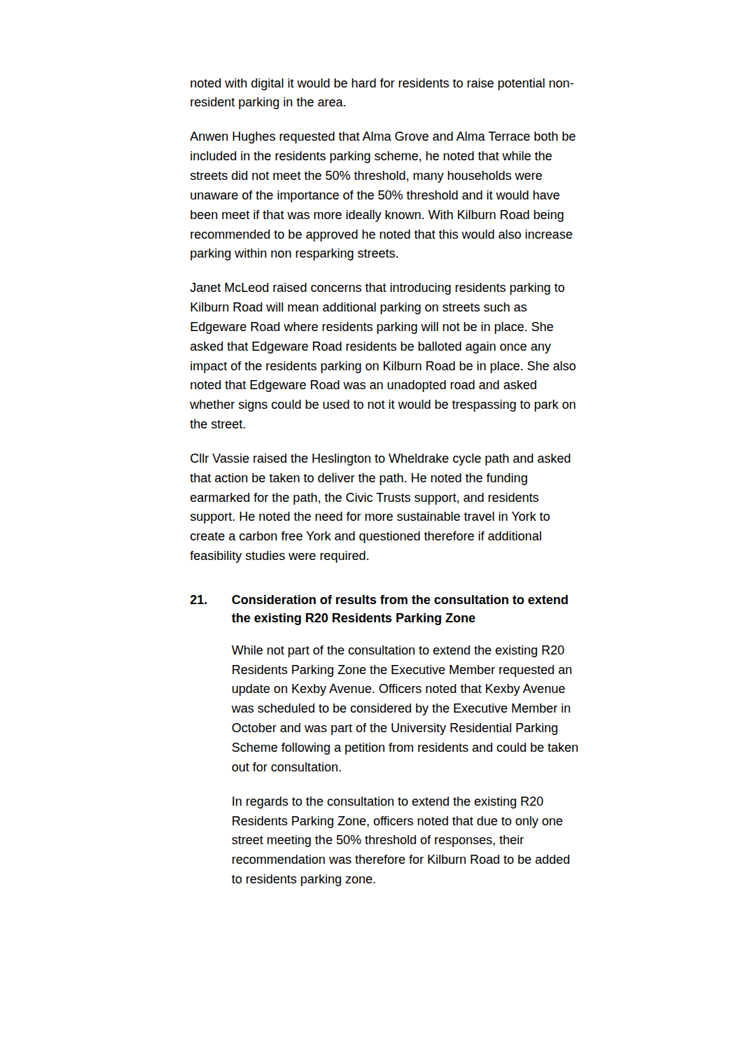noted with digital it would be hard for residents to raise potential non-resident parking in the area.
Anwen Hughes requested that Alma Grove and Alma Terrace both be included in the residents parking scheme, he noted that while the streets did not meet the 50% threshold, many households were unaware of the importance of the 50% threshold and it would have been meet if that was more ideally known. With Kilburn Road being recommended to be approved he noted that this would also increase parking within non resparking streets.
Janet McLeod raised concerns that introducing residents parking to Kilburn Road will mean additional parking on streets such as Edgeware Road where residents parking will not be in place. She asked that Edgeware Road residents be balloted again once any impact of the residents parking on Kilburn Road be in place. She also noted that Edgeware Road was an unadopted road and asked whether signs could be used to not it would be trespassing to park on the street.
Cllr Vassie raised the Heslington to Wheldrake cycle path and asked that action be taken to deliver the path. He noted the funding earmarked for the path, the Civic Trusts support, and residents support. He noted the need for more sustainable travel in York to create a carbon free York and questioned therefore if additional feasibility studies were required.
21.
Consideration of results from the consultation to extend the existing R20 Residents Parking Zone
While not part of the consultation to extend the existing R20 Residents Parking Zone the Executive Member requested an update on Kexby Avenue. Officers noted that Kexby Avenue was scheduled to be considered by the Executive Member in October and was part of the University Residential Parking Scheme following a petition from residents and could be taken out for consultation.
In regards to the consultation to extend the existing R20 Residents Parking Zone, officers noted that due to only one street meeting the 50% threshold of responses, their recommendation was therefore for Kilburn Road to be added to residents parking zone.